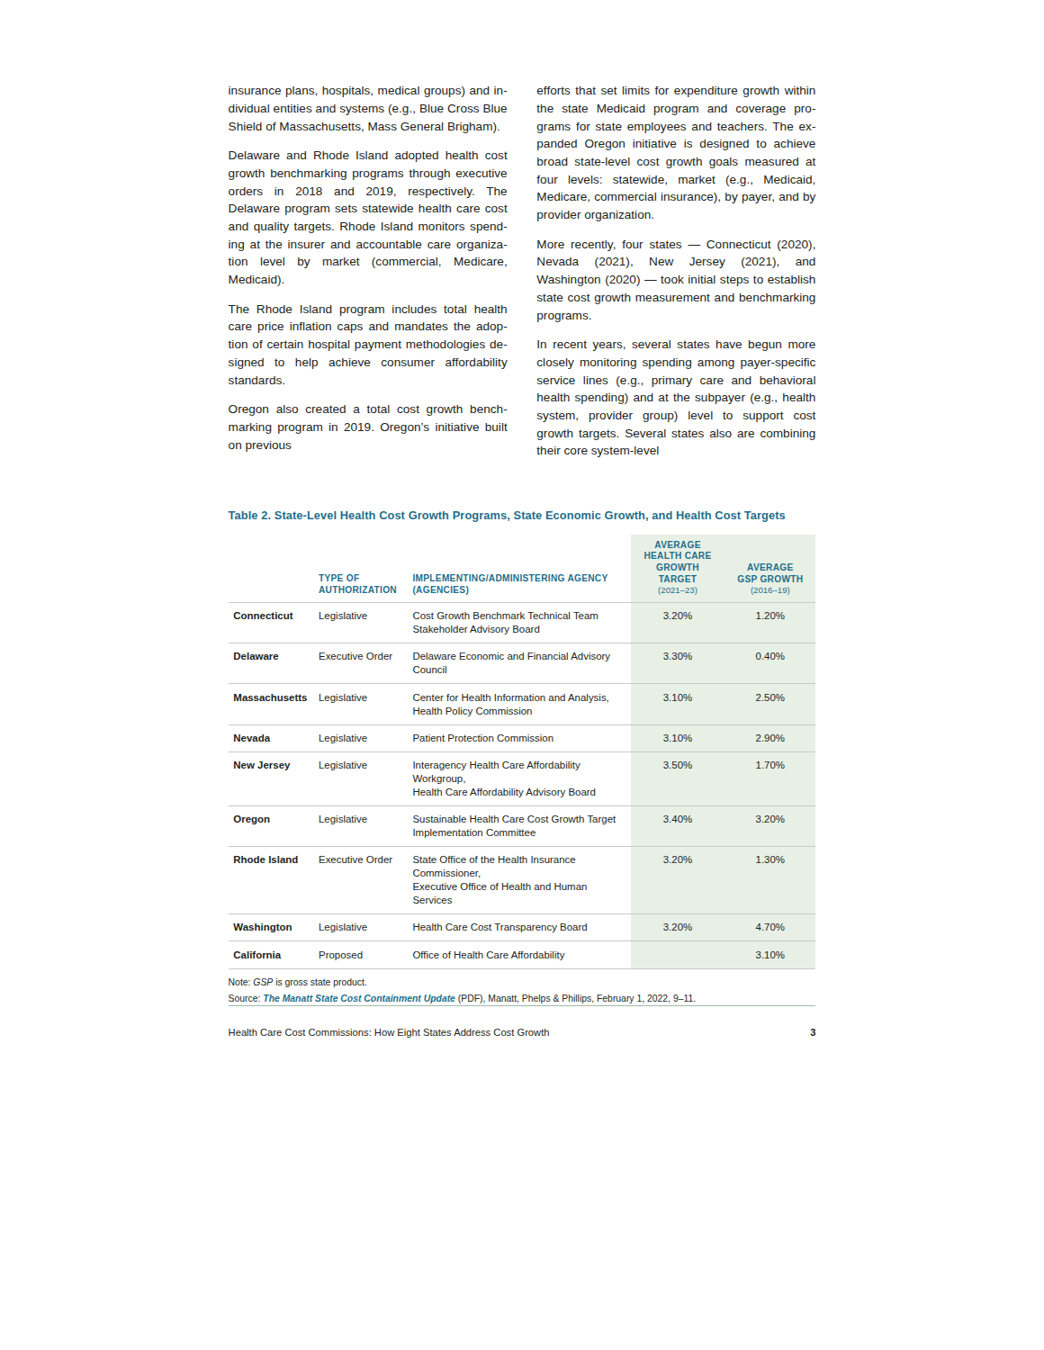insurance plans, hospitals, medical groups) and individual entities and systems (e.g., Blue Cross Blue Shield of Massachusetts, Mass General Brigham).
Delaware and Rhode Island adopted health cost growth benchmarking programs through executive orders in 2018 and 2019, respectively. The Delaware program sets statewide health care cost and quality targets. Rhode Island monitors spending at the insurer and accountable care organization level by market (commercial, Medicare, Medicaid).
The Rhode Island program includes total health care price inflation caps and mandates the adoption of certain hospital payment methodologies designed to help achieve consumer affordability standards.
Oregon also created a total cost growth benchmarking program in 2019. Oregon’s initiative built on previous
efforts that set limits for expenditure growth within the state Medicaid program and coverage programs for state employees and teachers. The expanded Oregon initiative is designed to achieve broad state-level cost growth goals measured at four levels: statewide, market (e.g., Medicaid, Medicare, commercial insurance), by payer, and by provider organization.
More recently, four states — Connecticut (2020), Nevada (2021), New Jersey (2021), and Washington (2020) — took initial steps to establish state cost growth measurement and benchmarking programs.
In recent years, several states have begun more closely monitoring spending among payer-specific service lines (e.g., primary care and behavioral health spending) and at the subpayer (e.g., health system, provider group) level to support cost growth targets. Several states also are combining their core system-level
Table 2. State-Level Health Cost Growth Programs, State Economic Growth, and Health Cost Targets
| | Type of Authorization | Implementing/Administering Agency (Agencies) | Average Health Care Growth Target (2021–23) | Average GSP Growth (2016–19) |
| --- | --- | --- | --- | --- |
| Connecticut | Legislative | Cost Growth Benchmark Technical Team Stakeholder Advisory Board | 3.20% | 1.20% |
| Delaware | Executive Order | Delaware Economic and Financial Advisory Council | 3.30% | 0.40% |
| Massachusetts | Legislative | Center for Health Information and Analysis, Health Policy Commission | 3.10% | 2.50% |
| Nevada | Legislative | Patient Protection Commission | 3.10% | 2.90% |
| New Jersey | Legislative | Interagency Health Care Affordability Workgroup, Health Care Affordability Advisory Board | 3.50% | 1.70% |
| Oregon | Legislative | Sustainable Health Care Cost Growth Target Implementation Committee | 3.40% | 3.20% |
| Rhode Island | Executive Order | State Office of the Health Insurance Commissioner, Executive Office of Health and Human Services | 3.20% | 1.30% |
| Washington | Legislative | Health Care Cost Transparency Board | 3.20% | 4.70% |
| California | Proposed | Office of Health Care Affordability | | 3.10% |
Note: GSP is gross state product.
Source: The Manatt State Cost Containment Update (PDF), Manatt, Phelps & Phillips, February 1, 2022, 9–11.
Health Care Cost Commissions: How Eight States Address Cost Growth
3